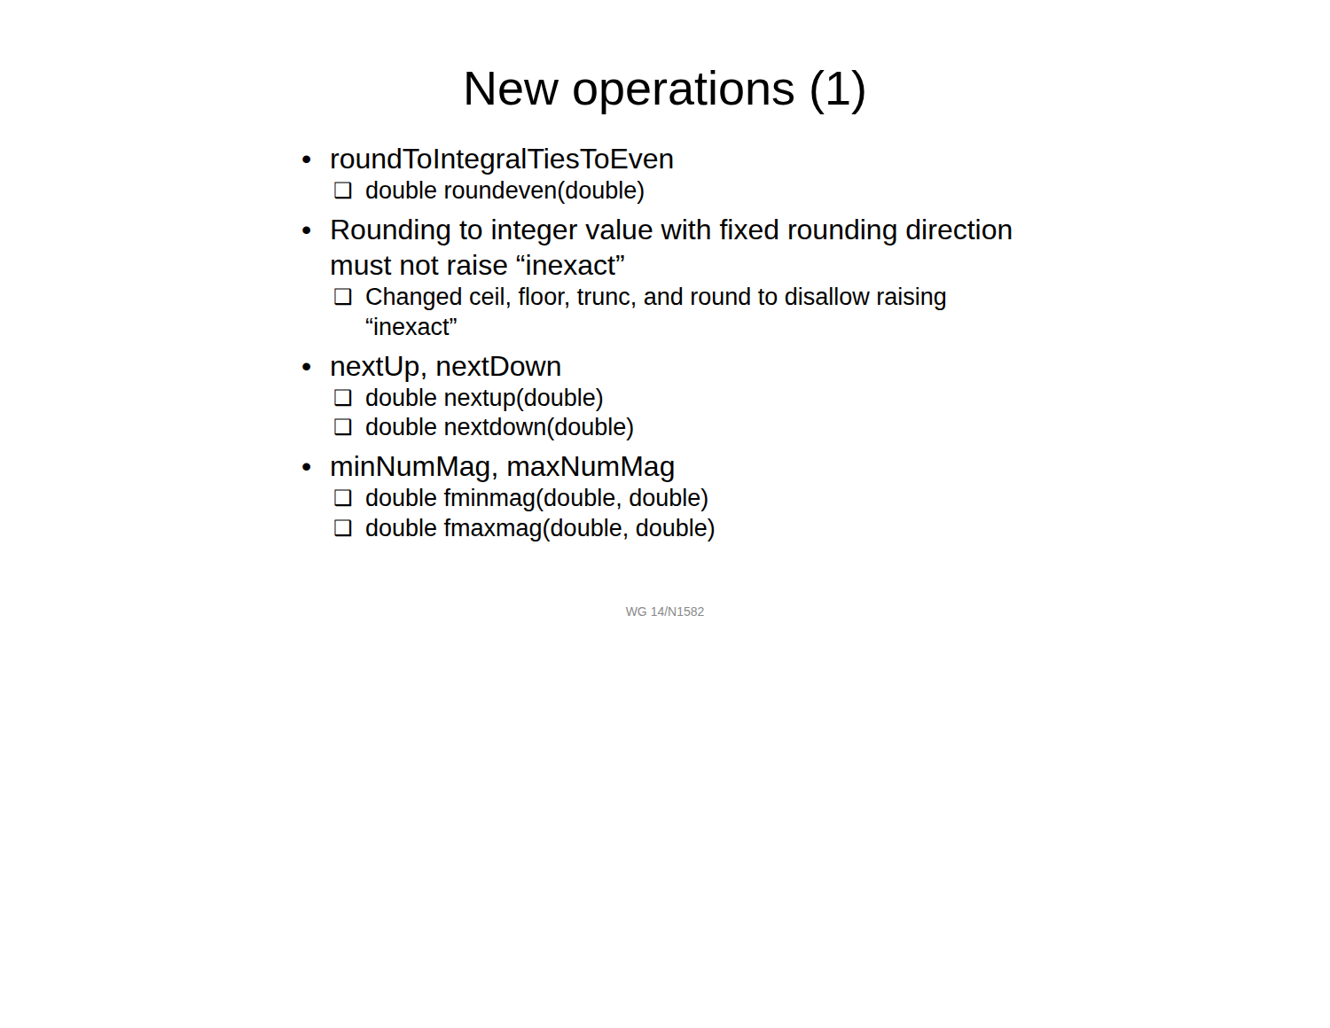New operations (1)
roundToIntegralTiesToEven
double roundeven(double)
Rounding to integer value with fixed rounding direction must not raise “inexact”
Changed ceil, floor, trunc, and round to disallow raising “inexact”
nextUp, nextDown
double nextup(double)
double nextdown(double)
minNumMag, maxNumMag
double fminmag(double, double)
double fmaxmag(double, double)
WG 14/N1582